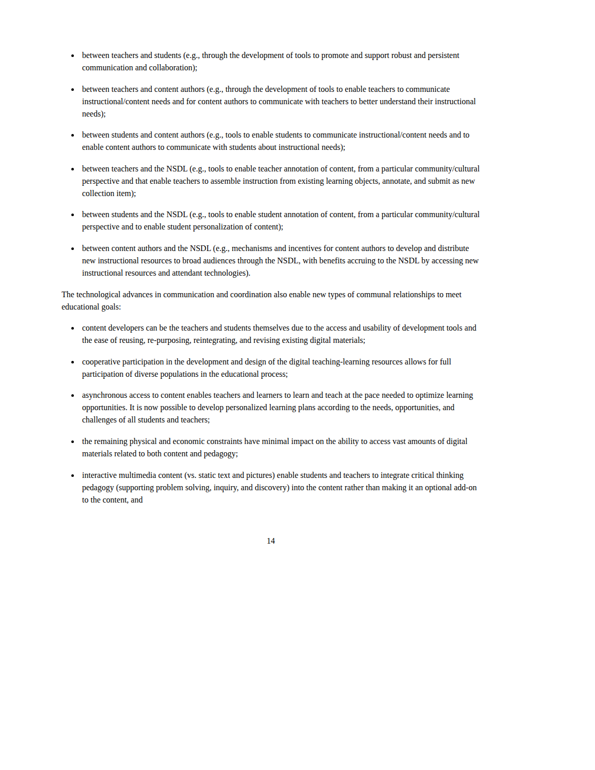between teachers and students (e.g., through the development of tools to promote and support robust and persistent communication and collaboration);
between teachers and content authors (e.g., through the development of tools to enable teachers to communicate instructional/content needs and for content authors to communicate with teachers to better understand their instructional needs);
between students and content authors (e.g., tools to enable students to communicate instructional/content needs and to enable content authors to communicate with students about instructional needs);
between teachers and the NSDL (e.g., tools to enable teacher annotation of content, from a particular community/cultural perspective and that enable teachers to assemble instruction from existing learning objects, annotate, and submit as new collection item);
between students and the NSDL (e.g., tools to enable student annotation of content, from a particular community/cultural perspective and to enable student personalization of content);
between content authors and the NSDL (e.g., mechanisms and incentives for content authors to develop and distribute new instructional resources to broad audiences through the NSDL, with benefits accruing to the NSDL by accessing new instructional resources and attendant technologies).
The technological advances in communication and coordination also enable new types of communal relationships to meet educational goals:
content developers can be the teachers and students themselves due to the access and usability of development tools and the ease of reusing, re-purposing, reintegrating, and revising existing digital materials;
cooperative participation in the development and design of the digital teaching-learning resources allows for full participation of diverse populations in the educational process;
asynchronous access to content enables teachers and learners to learn and teach at the pace needed to optimize learning opportunities. It is now possible to develop personalized learning plans according to the needs, opportunities, and challenges of all students and teachers;
the remaining physical and economic constraints have minimal impact on the ability to access vast amounts of digital materials related to both content and pedagogy;
interactive multimedia content (vs. static text and pictures) enable students and teachers to integrate critical thinking pedagogy (supporting problem solving, inquiry, and discovery) into the content rather than making it an optional add-on to the content, and
14